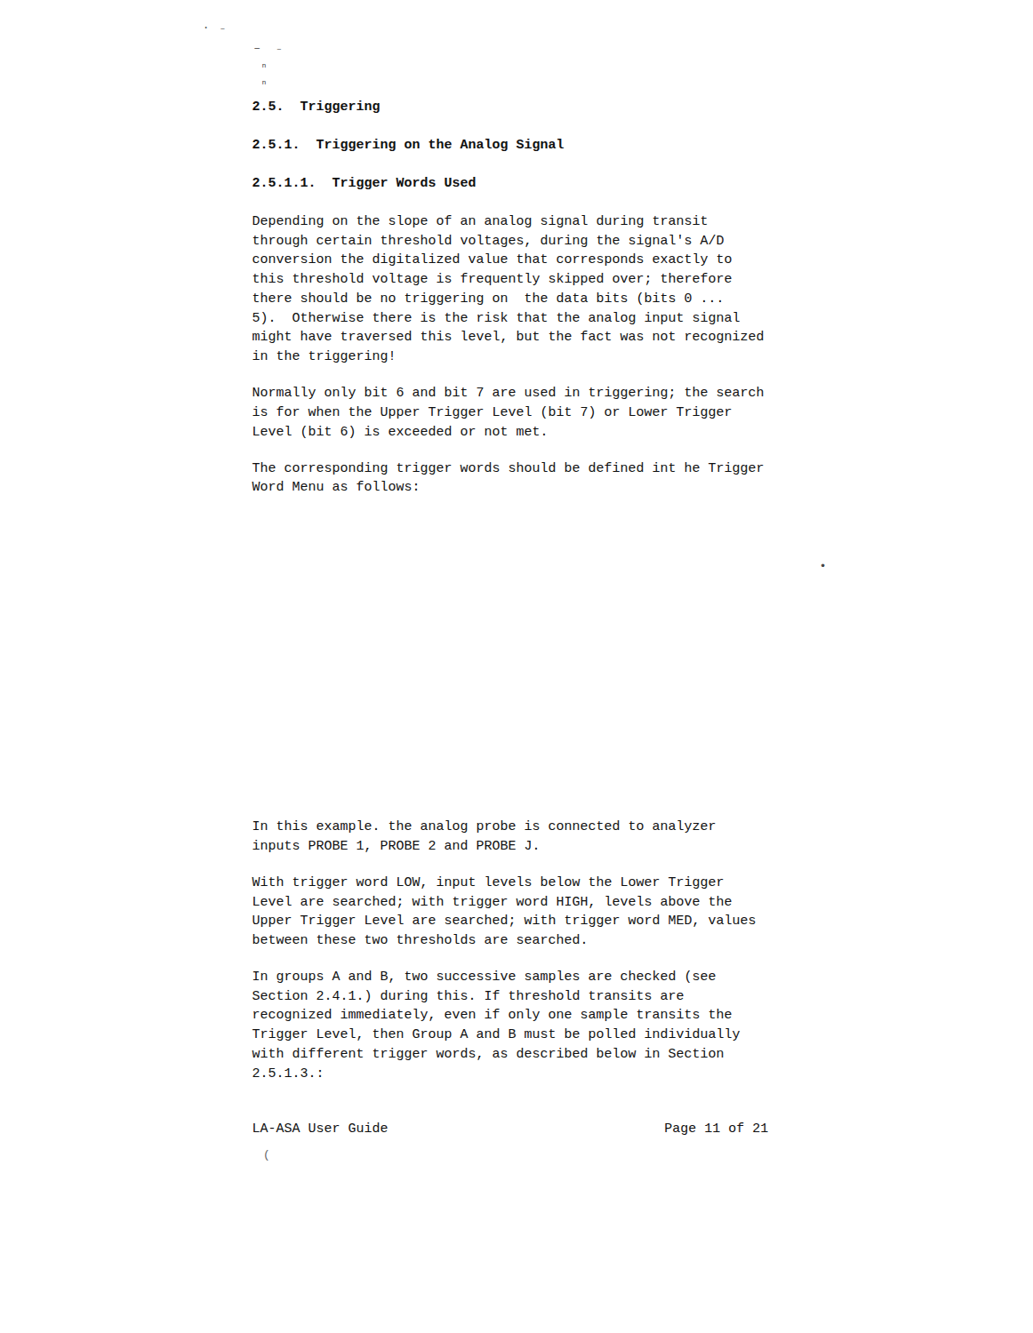· ₋ – ₋ ⁿ
ⁿ
2.5. Triggering
2.5.1. Triggering on the Analog Signal
2.5.1.1. Trigger Words Used
Depending on the slope of an analog signal during transit through certain threshold voltages, during the signal's A/D conversion the digitalized value that corresponds exactly to this threshold voltage is frequently skipped over; therefore there should be no triggering on the data bits (bits 0 ... 5). Otherwise there is the risk that the analog input signal might have traversed this level, but the fact was not recognized in the triggering!
Normally only bit 6 and bit 7 are used in triggering; the search is for when the Upper Trigger Level (bit 7) or Lower Trigger Level (bit 6) is exceeded or not met.
The corresponding trigger words should be defined int he Trigger Word Menu as follows:
•
In this example. the analog probe is connected to analyzer inputs PROBE 1, PROBE 2 and PROBE J.
With trigger word LOW, input levels below the Lower Trigger Level are searched; with trigger word HIGH, levels above the Upper Trigger Level are searched; with trigger word MED, values between these two thresholds are searched.
In groups A and B, two successive samples are checked (see Section 2.4.1.) during this. If threshold transits are recognized immediately, even if only one sample transits the Trigger Level, then Group A and B must be polled individually with different trigger words, as described below in Section 2.5.1.3.:
LA-ASA User Guide Page 11 of 21
(